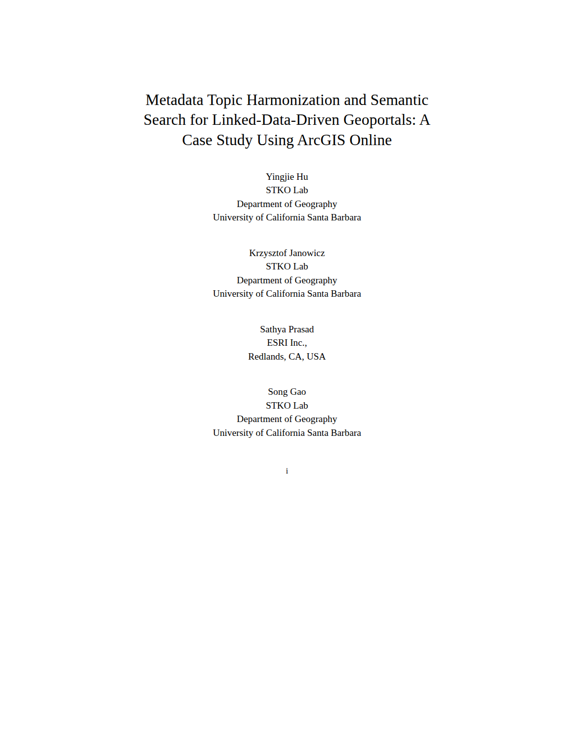Metadata Topic Harmonization and Semantic Search for Linked-Data-Driven Geoportals: A Case Study Using ArcGIS Online
Yingjie Hu STKO Lab Department of Geography University of California Santa Barbara
Krzysztof Janowicz STKO Lab Department of Geography University of California Santa Barbara
Sathya Prasad ESRI Inc., Redlands, CA, USA
Song Gao STKO Lab Department of Geography University of California Santa Barbara
i